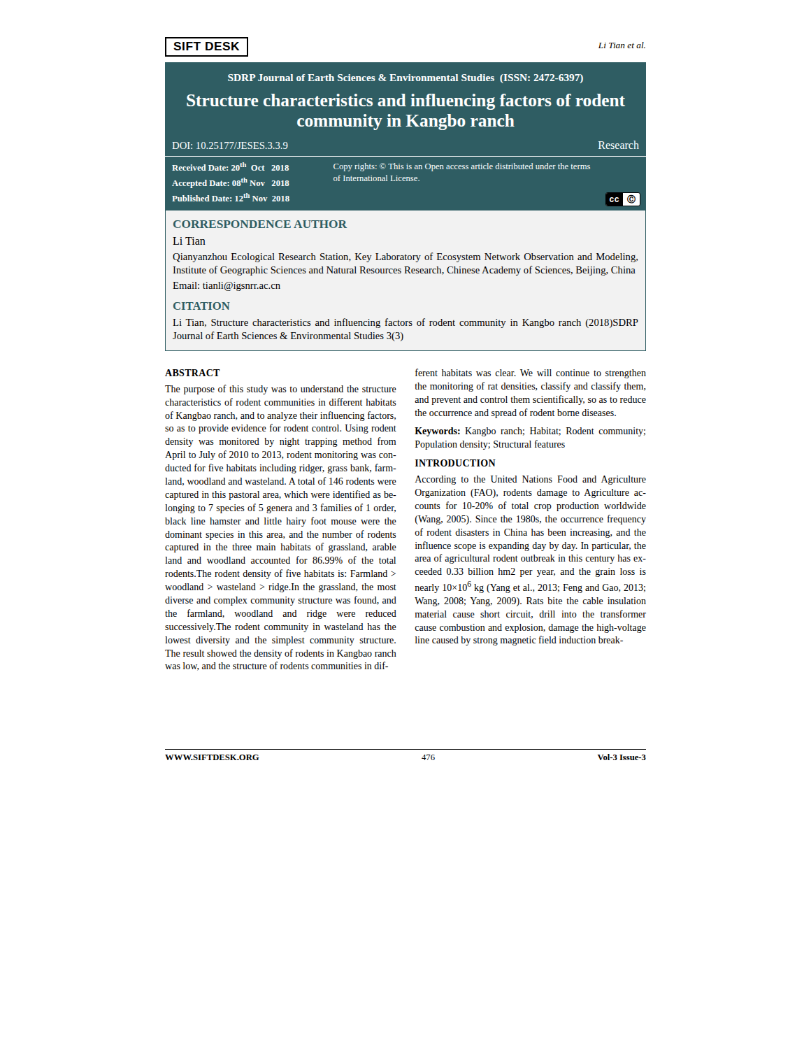SIFT DESK
Li Tian et al.
SDRP Journal of Earth Sciences & Environmental Studies (ISSN: 2472-6397)
Structure characteristics and influencing factors of rodent community in Kangbo ranch
DOI: 10.25177/JESES.3.3.9
Research
Received Date: 20th Oct 2018
Accepted Date: 08th Nov 2018
Published Date: 12th Nov 2018
Copy rights: © This is an Open access article distributed under the terms of International License.
ccⒸ
CORRESPONDENCE AUTHOR
Li Tian
Qianyanzhou Ecological Research Station, Key Laboratory of Ecosystem Network Observation and Modeling, Institute of Geographic Sciences and Natural Resources Research, Chinese Academy of Sciences, Beijing, China
Email: tianli@igsnrr.ac.cn
CITATION
Li Tian, Structure characteristics and influencing factors of rodent community in Kangbo ranch (2018)SDRP Journal of Earth Sciences & Environmental Studies 3(3)
ABSTRACT
The purpose of this study was to understand the structure characteristics of rodent communities in different habitats of Kangbao ranch, and to analyze their influencing factors, so as to provide evidence for rodent control. Using rodent density was monitored by night trapping method from April to July of 2010 to 2013, rodent monitoring was conducted for five habitats including ridger, grass bank, farmland, woodland and wasteland. A total of 146 rodents were captured in this pastoral area, which were identified as belonging to 7 species of 5 genera and 3 families of 1 order, black line hamster and little hairy foot mouse were the dominant species in this area, and the number of rodents captured in the three main habitats of grassland, arable land and woodland accounted for 86.99% of the total rodents.The rodent density of five habitats is: Farmland > woodland > wasteland > ridge.In the grassland, the most diverse and complex community structure was found, and the farmland, woodland and ridge were reduced successively.The rodent community in wasteland has the lowest diversity and the simplest community structure. The result showed the density of rodents in Kangbao ranch was low, and the structure of rodents communities in dif-
ferent habitats was clear. We will continue to strengthen the monitoring of rat densities, classify and classify them, and prevent and control them scientifically, so as to reduce the occurrence and spread of rodent borne diseases.
Keywords: Kangbo ranch; Habitat; Rodent community; Population density; Structural features
INTRODUCTION
According to the United Nations Food and Agriculture Organization (FAO), rodents damage to Agriculture accounts for 10-20% of total crop production worldwide (Wang, 2005). Since the 1980s, the occurrence frequency of rodent disasters in China has been increasing, and the influence scope is expanding day by day. In particular, the area of agricultural rodent outbreak in this century has exceeded 0.33 billion hm2 per year, and the grain loss is nearly 10×106 kg (Yang et al., 2013; Feng and Gao, 2013; Wang, 2008; Yang, 2009). Rats bite the cable insulation material cause short circuit, drill into the transformer cause combustion and explosion, damage the high-voltage line caused by strong magnetic field induction break-
WWW.SIFTDESK.ORG
476
Vol-3 Issue-3